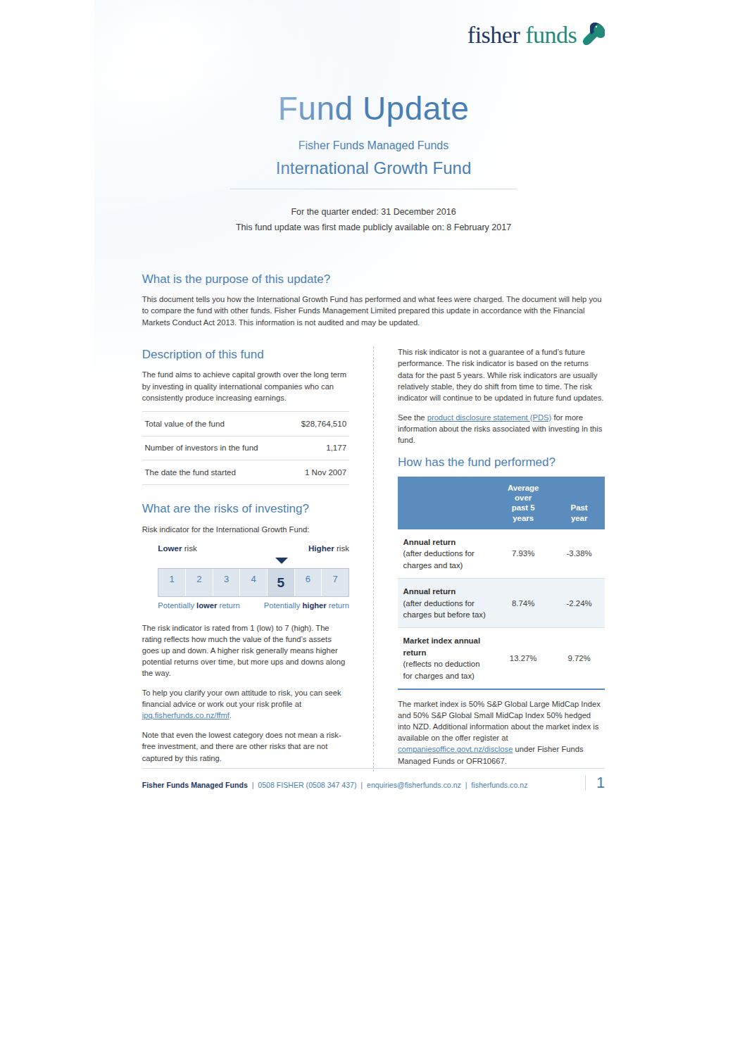fisher funds
Fund Update
Fisher Funds Managed Funds
International Growth Fund
For the quarter ended: 31 December 2016
This fund update was first made publicly available on: 8 February 2017
What is the purpose of this update?
This document tells you how the International Growth Fund has performed and what fees were charged. The document will help you to compare the fund with other funds. Fisher Funds Management Limited prepared this update in accordance with the Financial Markets Conduct Act 2013. This information is not audited and may be updated.
Description of this fund
The fund aims to achieve capital growth over the long term by investing in quality international companies who can consistently produce increasing earnings.
| Total value of the fund | $28,764,510 |
| Number of investors in the fund | 1,177 |
| The date the fund started | 1 Nov 2007 |
What are the risks of investing?
Risk indicator for the International Growth Fund:
Lower risk Higher risk
1
2
3
4
5
6
7
Potentially lower return Potentially higher return
The risk indicator is rated from 1 (low) to 7 (high). The rating reflects how much the value of the fund’s assets goes up and down. A higher risk generally means higher potential returns over time, but more ups and downs along the way.
To help you clarify your own attitude to risk, you can seek financial advice or work out your risk profile at ipq.fisherfunds.co.nz/ffmf.
Note that even the lowest category does not mean a risk-free investment, and there are other risks that are not captured by this rating.
This risk indicator is not a guarantee of a fund’s future performance. The risk indicator is based on the returns data for the past 5 years. While risk indicators are usually relatively stable, they do shift from time to time. The risk indicator will continue to be updated in future fund updates.
See the product disclosure statement (PDS) for more information about the risks associated with investing in this fund.
How has the fund performed?
| | Average over past 5 years | Past year |
| --- | --- | --- |
| Annual return (after deductions for charges and tax) | 7.93% | -3.38% |
| Annual return (after deductions for charges but before tax) | 8.74% | -2.24% |
| Market index annual return (reflects no deduction for charges and tax) | 13.27% | 9.72% |
The market index is 50% S&P Global Large MidCap Index and 50% S&P Global Small MidCap Index 50% hedged into NZD. Additional information about the market index is available on the offer register at companiesoffice.govt.nz/disclose under Fisher Funds Managed Funds or OFR10667.
Fisher Funds Managed Funds | 0508 FISHER (0508 347 437) | enquiries@fisherfunds.co.nz | fisherfunds.co.nz
1